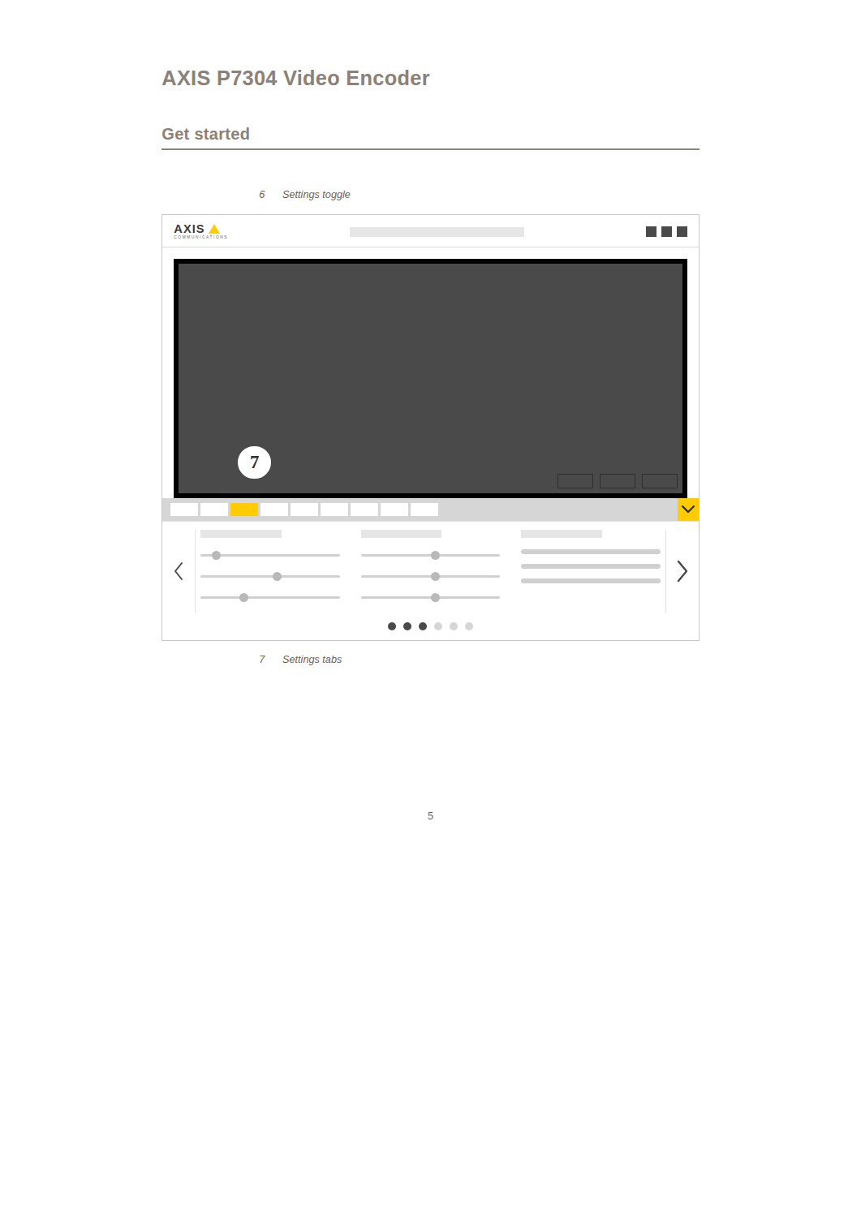AXIS P7304 Video Encoder
Get started
6 Settings toggle
AXIS
COMMUNICATIONS
7
7 Settings tabs
5